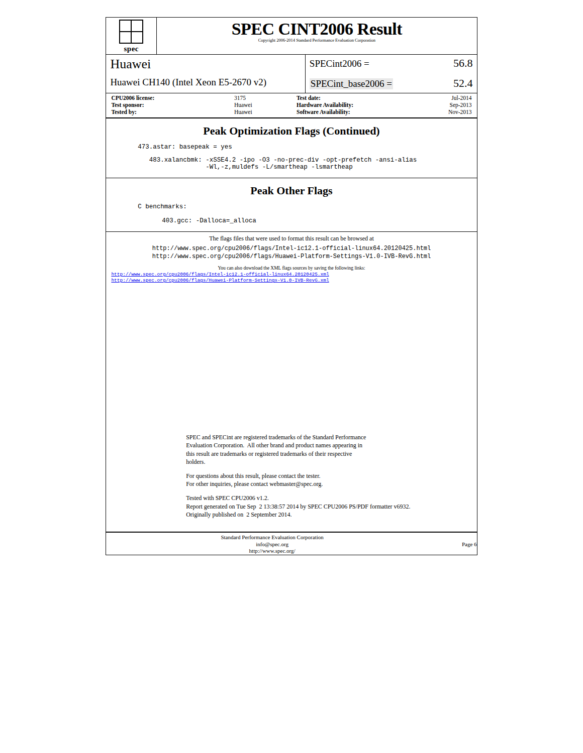spec
SPEC CINT2006 Result
Copyright 2006-2014 Standard Performance Evaluation Corporation
Huawei
Huawei CH140 (Intel Xeon E5-2670 v2)
SPECint2006 = 56.8
SPECint_base2006 = 52.4
| CPU2006 license: | 3175 |
| Test sponsor: | Huawei |
| Tested by: | Huawei |
| Test date: | Jul-2014 |
| Hardware Availability: | Sep-2013 |
| Software Availability: | Nov-2013 |
Peak Optimization Flags (Continued)
473.astar: basepeak = yes
483.xalancbmk: -xSSE4.2 -ipo -O3 -no-prec-div -opt-prefetch -ansi-alias -Wl,-z,muldefs -L/smartheap -lsmartheap
Peak Other Flags
C benchmarks:
403.gcc: -Dalloca=_alloca
The flags files that were used to format this result can be browsed at
http://www.spec.org/cpu2006/flags/Intel-ic12.1-official-linux64.20120425.html
http://www.spec.org/cpu2006/flags/Huawei-Platform-Settings-V1.0-IVB-RevG.html
You can also download the XML flags sources by saving the following links:
http://www.spec.org/cpu2006/flags/Intel-ic12.1-official-linux64.20120425.xml
http://www.spec.org/cpu2006/flags/Huawei-Platform-Settings-V1.0-IVB-RevG.xml
SPEC and SPECint are registered trademarks of the Standard Performance
Evaluation Corporation. All other brand and product names appearing in
this result are trademarks or registered trademarks of their respective
holders.
For questions about this result, please contact the tester.
For other inquiries, please contact webmaster@spec.org.
Tested with SPEC CPU2006 v1.2.
Report generated on Tue Sep 2 13:38:57 2014 by SPEC CPU2006 PS/PDF formatter v6932.
Originally published on 2 September 2014.
Standard Performance Evaluation Corporation
info@spec.org
http://www.spec.org/
Page 6